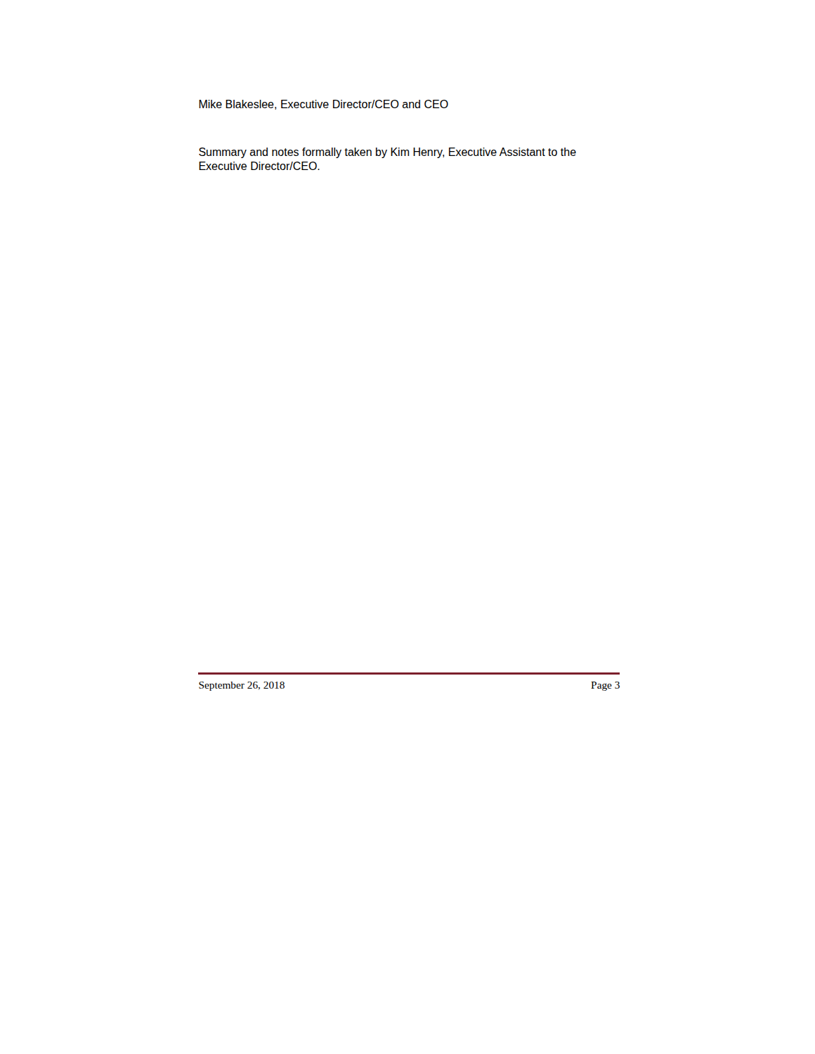Mike Blakeslee, Executive Director/CEO and CEO
Summary and notes formally taken by Kim Henry, Executive Assistant to the Executive Director/CEO.
September 26, 2018
Page 3